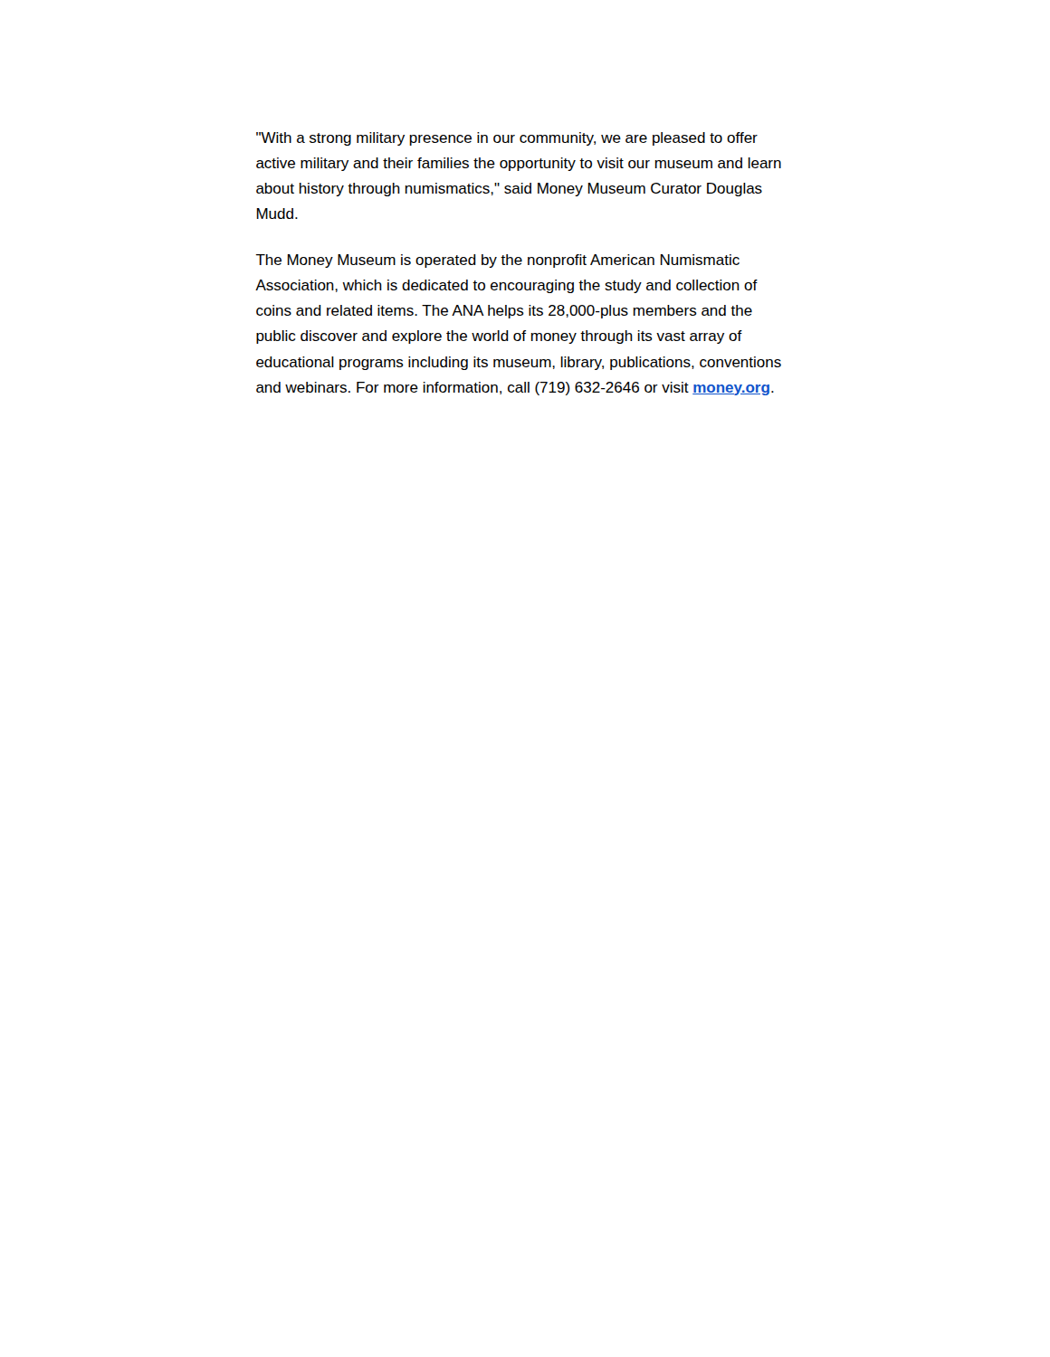"With a strong military presence in our community, we are pleased to offer active military and their families the opportunity to visit our museum and learn about history through numismatics," said Money Museum Curator Douglas Mudd.
The Money Museum is operated by the nonprofit American Numismatic Association, which is dedicated to encouraging the study and collection of coins and related items. The ANA helps its 28,000-plus members and the public discover and explore the world of money through its vast array of educational programs including its museum, library, publications, conventions and webinars. For more information, call (719) 632-2646 or visit money.org.